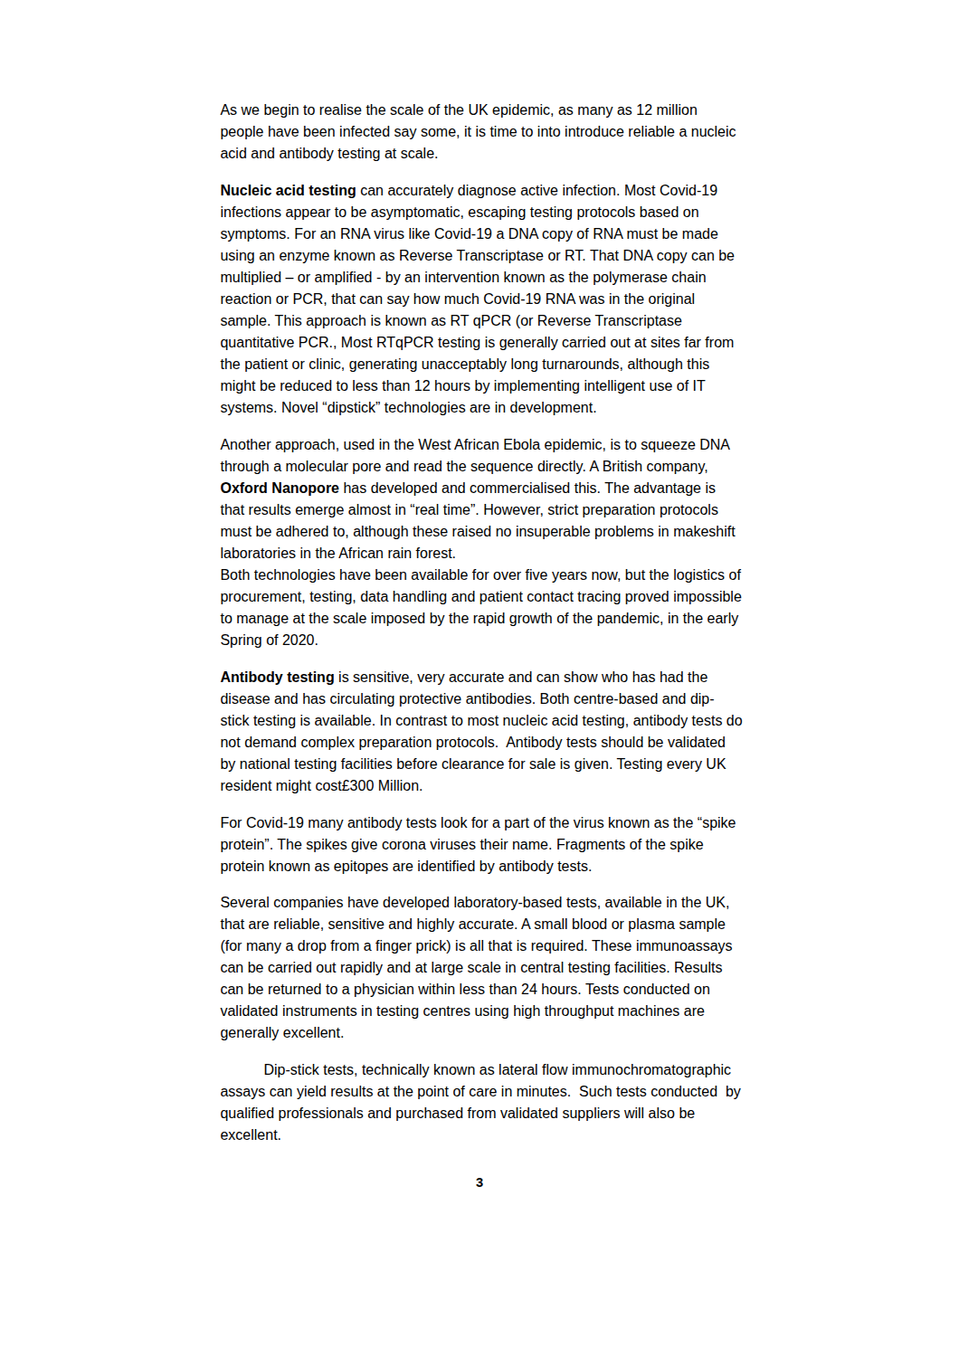As we begin to realise the scale of the UK epidemic, as many as 12 million people have been infected say some, it is time to into introduce reliable a nucleic acid and antibody testing at scale.
Nucleic acid testing can accurately diagnose active infection. Most Covid-19 infections appear to be asymptomatic, escaping testing protocols based on symptoms. For an RNA virus like Covid-19 a DNA copy of RNA must be made using an enzyme known as Reverse Transcriptase or RT. That DNA copy can be multiplied – or amplified - by an intervention known as the polymerase chain reaction or PCR, that can say how much Covid-19 RNA was in the original sample. This approach is known as RT qPCR (or Reverse Transcriptase quantitative PCR., Most RTqPCR testing is generally carried out at sites far from the patient or clinic, generating unacceptably long turnarounds, although this might be reduced to less than 12 hours by implementing intelligent use of IT systems. Novel “dipstick” technologies are in development.
Another approach, used in the West African Ebola epidemic, is to squeeze DNA through a molecular pore and read the sequence directly. A British company, Oxford Nanopore has developed and commercialised this. The advantage is that results emerge almost in “real time”. However, strict preparation protocols must be adhered to, although these raised no insuperable problems in makeshift laboratories in the African rain forest.
Both technologies have been available for over five years now, but the logistics of procurement, testing, data handling and patient contact tracing proved impossible to manage at the scale imposed by the rapid growth of the pandemic, in the early Spring of 2020.
Antibody testing is sensitive, very accurate and can show who has had the disease and has circulating protective antibodies. Both centre-based and dip-stick testing is available. In contrast to most nucleic acid testing, antibody tests do not demand complex preparation protocols. Antibody tests should be validated by national testing facilities before clearance for sale is given. Testing every UK resident might cost£300 Million.
For Covid-19 many antibody tests look for a part of the virus known as the “spike protein”. The spikes give corona viruses their name. Fragments of the spike protein known as epitopes are identified by antibody tests.
Several companies have developed laboratory-based tests, available in the UK, that are reliable, sensitive and highly accurate. A small blood or plasma sample (for many a drop from a finger prick) is all that is required. These immunoassays can be carried out rapidly and at large scale in central testing facilities. Results can be returned to a physician within less than 24 hours. Tests conducted on validated instruments in testing centres using high throughput machines are generally excellent.
Dip-stick tests, technically known as lateral flow immunochromatographic assays can yield results at the point of care in minutes. Such tests conducted by qualified professionals and purchased from validated suppliers will also be excellent.
3